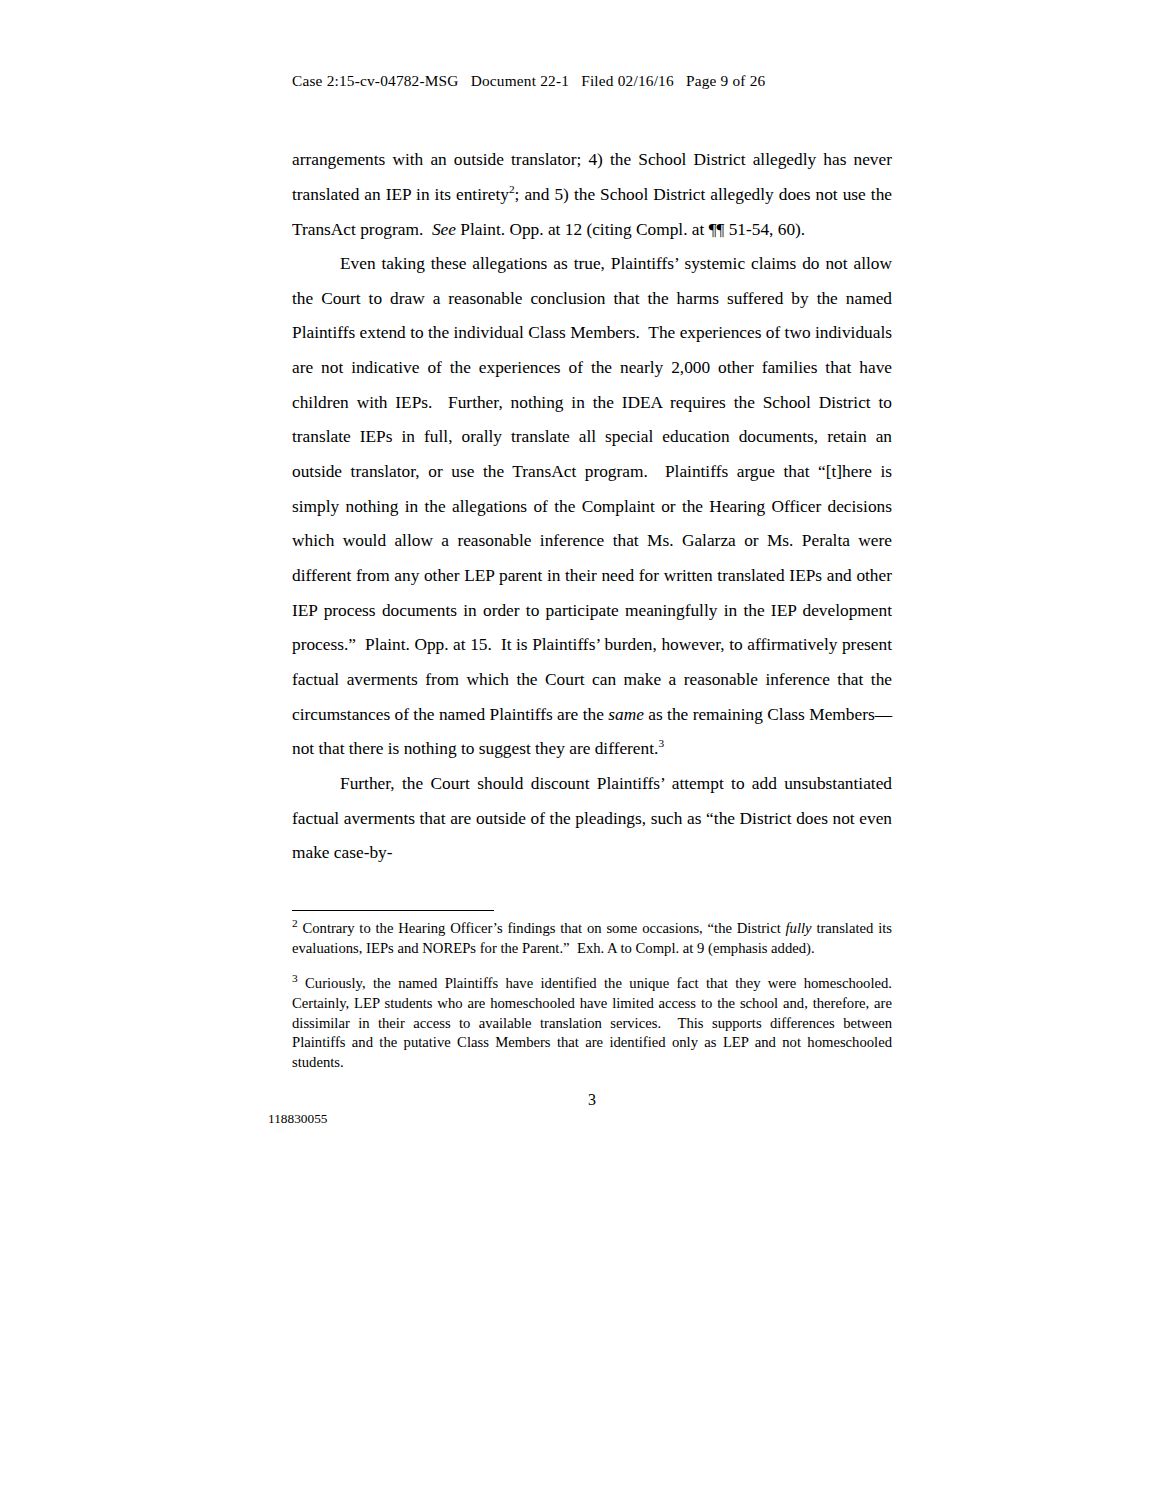Case 2:15-cv-04782-MSG Document 22-1 Filed 02/16/16 Page 9 of 26
arrangements with an outside translator; 4) the School District allegedly has never translated an IEP in its entirety2; and 5) the School District allegedly does not use the TransAct program. See Plaint. Opp. at 12 (citing Compl. at ¶¶ 51-54, 60).
Even taking these allegations as true, Plaintiffs’ systemic claims do not allow the Court to draw a reasonable conclusion that the harms suffered by the named Plaintiffs extend to the individual Class Members. The experiences of two individuals are not indicative of the experiences of the nearly 2,000 other families that have children with IEPs. Further, nothing in the IDEA requires the School District to translate IEPs in full, orally translate all special education documents, retain an outside translator, or use the TransAct program. Plaintiffs argue that “[t]here is simply nothing in the allegations of the Complaint or the Hearing Officer decisions which would allow a reasonable inference that Ms. Galarza or Ms. Peralta were different from any other LEP parent in their need for written translated IEPs and other IEP process documents in order to participate meaningfully in the IEP development process.” Plaint. Opp. at 15. It is Plaintiffs’ burden, however, to affirmatively present factual averments from which the Court can make a reasonable inference that the circumstances of the named Plaintiffs are the same as the remaining Class Members—not that there is nothing to suggest they are different.3
Further, the Court should discount Plaintiffs’ attempt to add unsubstantiated factual averments that are outside of the pleadings, such as “the District does not even make case-by-
2 Contrary to the Hearing Officer’s findings that on some occasions, “the District fully translated its evaluations, IEPs and NOREPs for the Parent.” Exh. A to Compl. at 9 (emphasis added).
3 Curiously, the named Plaintiffs have identified the unique fact that they were homeschooled. Certainly, LEP students who are homeschooled have limited access to the school and, therefore, are dissimilar in their access to available translation services. This supports differences between Plaintiffs and the putative Class Members that are identified only as LEP and not homeschooled students.
3
118830055